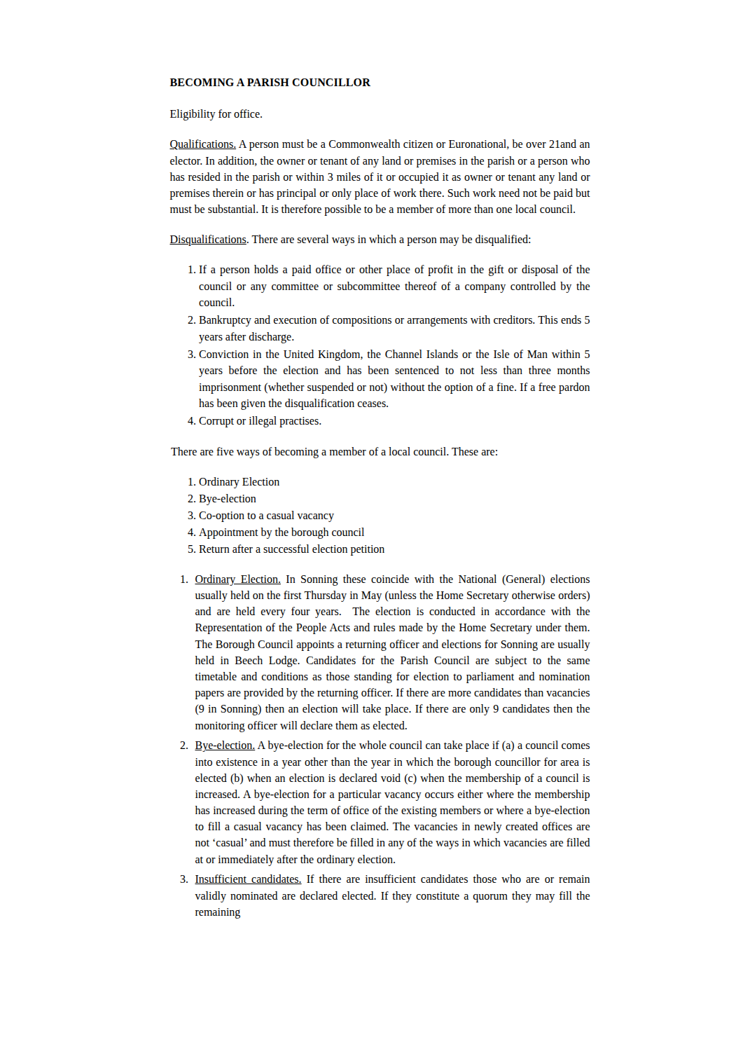BECOMING A PARISH COUNCILLOR
Eligibility for office.
Qualifications. A person must be a Commonwealth citizen or Euronational, be over 21and an elector. In addition, the owner or tenant of any land or premises in the parish or a person who has resided in the parish or within 3 miles of it or occupied it as owner or tenant any land or premises therein or has principal or only place of work there. Such work need not be paid but must be substantial. It is therefore possible to be a member of more than one local council.
Disqualifications. There are several ways in which a person may be disqualified:
If a person holds a paid office or other place of profit in the gift or disposal of the council or any committee or subcommittee thereof of a company controlled by the council.
Bankruptcy and execution of compositions or arrangements with creditors. This ends 5 years after discharge.
Conviction in the United Kingdom, the Channel Islands or the Isle of Man within 5 years before the election and has been sentenced to not less than three months imprisonment (whether suspended or not) without the option of a fine. If a free pardon has been given the disqualification ceases.
Corrupt or illegal practises.
There are five ways of becoming a member of a local council. These are:
Ordinary Election
Bye-election
Co-option to a casual vacancy
Appointment by the borough council
Return after a successful election petition
Ordinary Election. In Sonning these coincide with the National (General) elections usually held on the first Thursday in May (unless the Home Secretary otherwise orders) and are held every four years. The election is conducted in accordance with the Representation of the People Acts and rules made by the Home Secretary under them. The Borough Council appoints a returning officer and elections for Sonning are usually held in Beech Lodge. Candidates for the Parish Council are subject to the same timetable and conditions as those standing for election to parliament and nomination papers are provided by the returning officer. If there are more candidates than vacancies (9 in Sonning) then an election will take place. If there are only 9 candidates then the monitoring officer will declare them as elected.
Bye-election. A bye-election for the whole council can take place if (a) a council comes into existence in a year other than the year in which the borough councillor for area is elected (b) when an election is declared void (c) when the membership of a council is increased. A bye-election for a particular vacancy occurs either where the membership has increased during the term of office of the existing members or where a bye-election to fill a casual vacancy has been claimed. The vacancies in newly created offices are not ‘casual’ and must therefore be filled in any of the ways in which vacancies are filled at or immediately after the ordinary election.
Insufficient candidates. If there are insufficient candidates those who are or remain validly nominated are declared elected. If they constitute a quorum they may fill the remaining